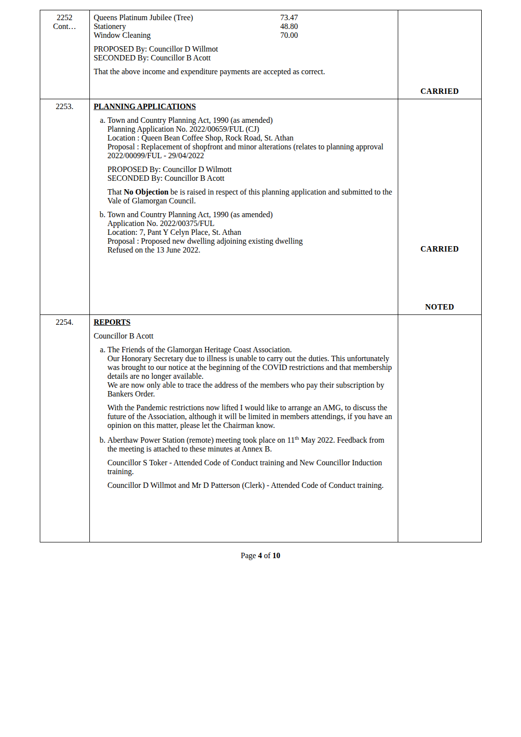| 2252 Cont… | Queens Platinum Jubilee (Tree) 73.47 Stationery 48.80 Window Cleaning 70.00 PROPOSED By: Councillor D Willmot SECONDED By: Councillor B Acott That the above income and expenditure payments are accepted as correct. | CARRIED |
| 2253. | PLANNING APPLICATIONS Town and Country Planning Act, 1990 (as amended) Planning Application No. 2022/00659/FUL (CJ) Location : Queen Bean Coffee Shop, Rock Road, St. Athan Proposal : Replacement of shopfront and minor alterations (relates to planning approval 2022/00099/FUL - 29/04/2022 PROPOSED By: Councillor D Wilmott SECONDED By: Councillor B Acott That No Objection be is raised in respect of this planning application and submitted to the Vale of Glamorgan Council. Town and Country Planning Act, 1990 (as amended) Application No. 2022/00375/FUL Location: 7, Pant Y Celyn Place, St. Athan Proposal : Proposed new dwelling adjoining existing dwelling Refused on the 13 June 2022. | CARRIED NOTED |
| 2254. | REPORTS Councillor B Acott The Friends of the Glamorgan Heritage Coast Association. Our Honorary Secretary due to illness is unable to carry out the duties. This unfortunately was brought to our notice at the beginning of the COVID restrictions and that membership details are no longer available. We are now only able to trace the address of the members who pay their subscription by Bankers Order. With the Pandemic restrictions now lifted I would like to arrange an AMG, to discuss the future of the Association, although it will be limited in members attendings, if you have an opinion on this matter, please let the Chairman know. Aberthaw Power Station (remote) meeting took place on 11 th May 2022. Feedback from the meeting is attached to these minutes at Annex B. Councillor S Toker - Attended Code of Conduct training and New Councillor Induction training. Councillor D Willmot and Mr D Patterson (Clerk) - Attended Code of Conduct training. | |
Page 4 of 10